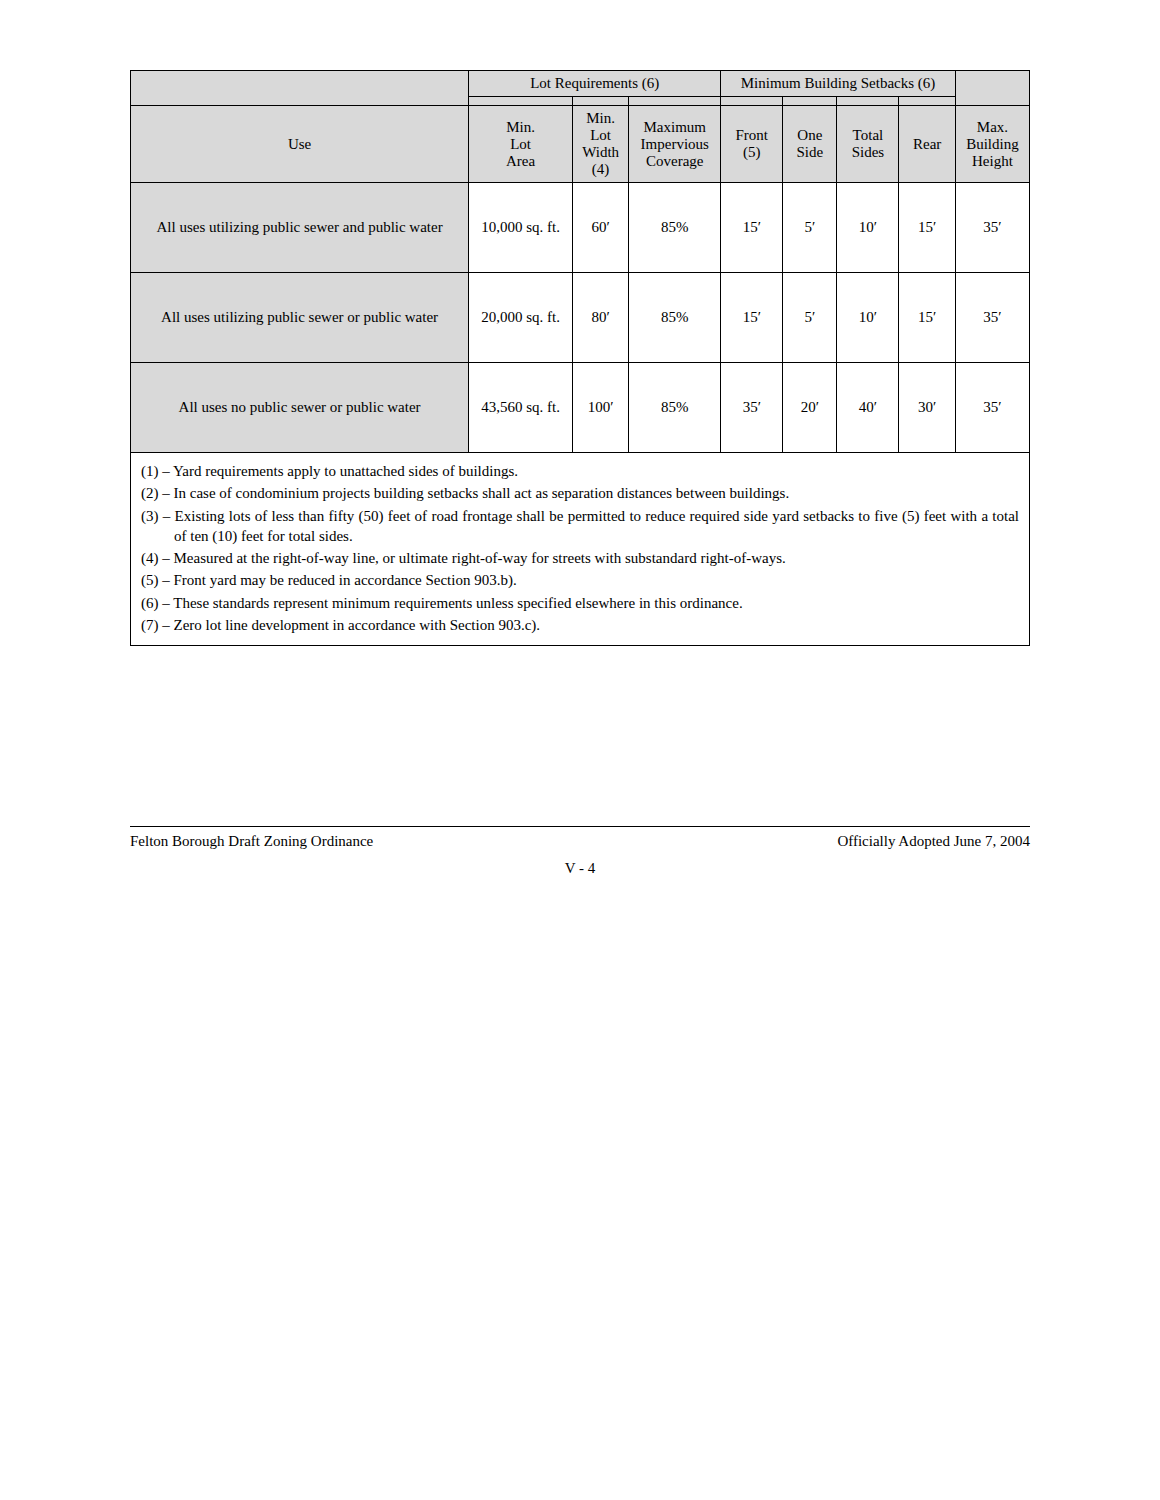| | Lot Requirements (6) | Minimum Building Setbacks (6) | |
| --- | --- | --- | --- |
| Use | Min. Lot Area | Min. Lot Width (4) | Maximum Impervious Coverage | Front (5) | One Side | Total Sides | Rear | Max. Building Height |
| All uses utilizing public sewer and public water | 10,000 sq. ft. | 60′ | 85% | 15′ | 5′ | 10′ | 15′ | 35′ |
| All uses utilizing public sewer or public water | 20,000 sq. ft. | 80′ | 85% | 15′ | 5′ | 10′ | 15′ | 35′ |
| All uses no public sewer or public water | 43,560 sq. ft. | 100′ | 85% | 35′ | 20′ | 40′ | 30′ | 35′ |
(1) – Yard requirements apply to unattached sides of buildings.
(2) – In case of condominium projects building setbacks shall act as separation distances between buildings.
(3) – Existing lots of less than fifty (50) feet of road frontage shall be permitted to reduce required side yard setbacks to five (5) feet with a total of ten (10) feet for total sides.
(4) – Measured at the right-of-way line, or ultimate right-of-way for streets with substandard right-of-ways.
(5) – Front yard may be reduced in accordance Section 903.b).
(6) – These standards represent minimum requirements unless specified elsewhere in this ordinance.
(7) – Zero lot line development in accordance with Section 903.c).
Felton Borough Draft Zoning Ordinance Officially Adopted June 7, 2004
V - 4